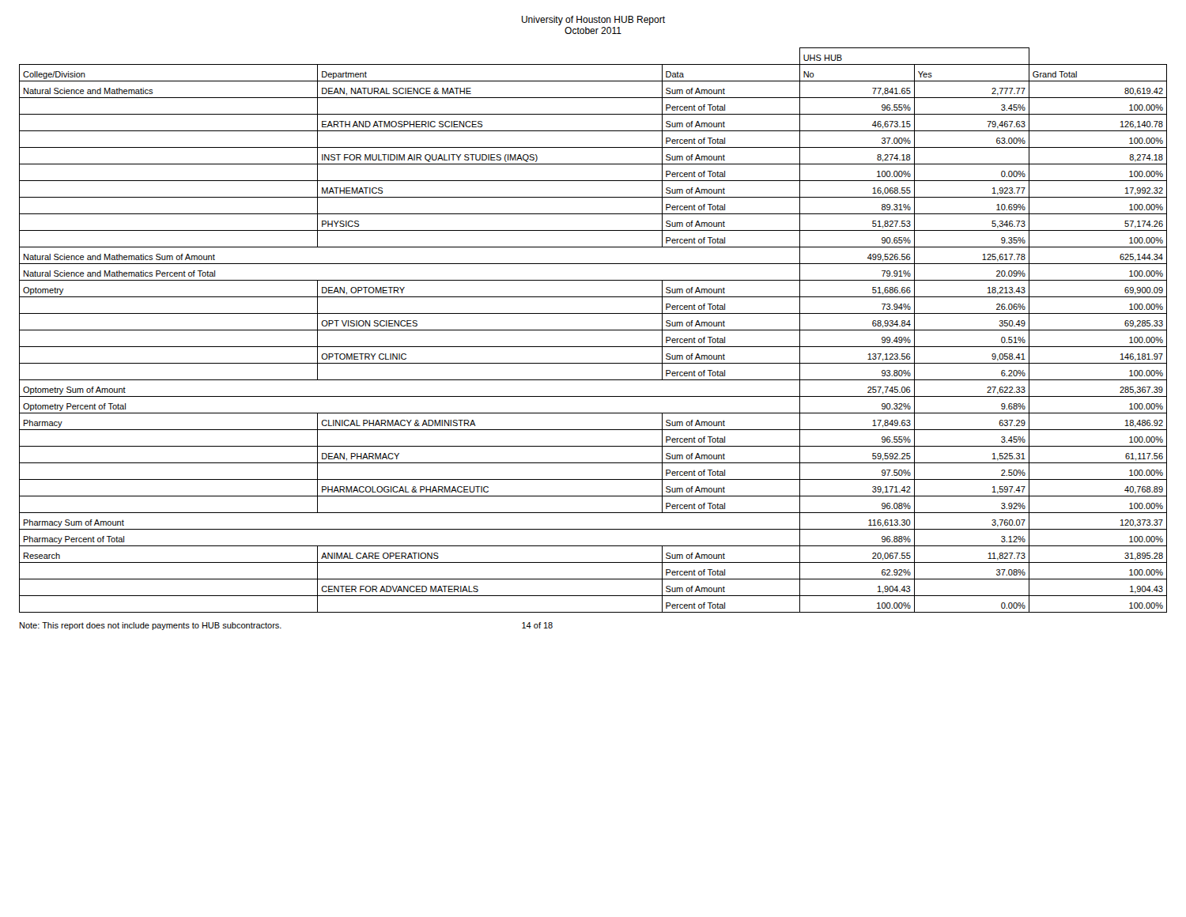University of Houston HUB Report
October 2011
| | | | UHS HUB | |
| College/Division | Department | Data | No | Yes | Grand Total |
| Natural Science and Mathematics | DEAN, NATURAL SCIENCE & MATHE | Sum of Amount | 77,841.65 | 2,777.77 | 80,619.42 |
| | | Percent of Total | 96.55% | 3.45% | 100.00% |
| | EARTH AND ATMOSPHERIC SCIENCES | Sum of Amount | 46,673.15 | 79,467.63 | 126,140.78 |
| | | Percent of Total | 37.00% | 63.00% | 100.00% |
| | INST FOR MULTIDIM AIR QUALITY STUDIES (IMAQS) | Sum of Amount | 8,274.18 | | 8,274.18 |
| | | Percent of Total | 100.00% | 0.00% | 100.00% |
| | MATHEMATICS | Sum of Amount | 16,068.55 | 1,923.77 | 17,992.32 |
| | | Percent of Total | 89.31% | 10.69% | 100.00% |
| | PHYSICS | Sum of Amount | 51,827.53 | 5,346.73 | 57,174.26 |
| | | Percent of Total | 90.65% | 9.35% | 100.00% |
| Natural Science and Mathematics Sum of Amount | 499,526.56 | 125,617.78 | 625,144.34 |
| Natural Science and Mathematics Percent of Total | 79.91% | 20.09% | 100.00% |
| Optometry | DEAN, OPTOMETRY | Sum of Amount | 51,686.66 | 18,213.43 | 69,900.09 |
| | | Percent of Total | 73.94% | 26.06% | 100.00% |
| | OPT VISION SCIENCES | Sum of Amount | 68,934.84 | 350.49 | 69,285.33 |
| | | Percent of Total | 99.49% | 0.51% | 100.00% |
| | OPTOMETRY CLINIC | Sum of Amount | 137,123.56 | 9,058.41 | 146,181.97 |
| | | Percent of Total | 93.80% | 6.20% | 100.00% |
| Optometry Sum of Amount | 257,745.06 | 27,622.33 | 285,367.39 |
| Optometry Percent of Total | 90.32% | 9.68% | 100.00% |
| Pharmacy | CLINICAL PHARMACY & ADMINISTRA | Sum of Amount | 17,849.63 | 637.29 | 18,486.92 |
| | | Percent of Total | 96.55% | 3.45% | 100.00% |
| | DEAN, PHARMACY | Sum of Amount | 59,592.25 | 1,525.31 | 61,117.56 |
| | | Percent of Total | 97.50% | 2.50% | 100.00% |
| | PHARMACOLOGICAL & PHARMACEUTIC | Sum of Amount | 39,171.42 | 1,597.47 | 40,768.89 |
| | | Percent of Total | 96.08% | 3.92% | 100.00% |
| Pharmacy Sum of Amount | 116,613.30 | 3,760.07 | 120,373.37 |
| Pharmacy Percent of Total | 96.88% | 3.12% | 100.00% |
| Research | ANIMAL CARE OPERATIONS | Sum of Amount | 20,067.55 | 11,827.73 | 31,895.28 |
| | | Percent of Total | 62.92% | 37.08% | 100.00% |
| | CENTER FOR ADVANCED MATERIALS | Sum of Amount | 1,904.43 | | 1,904.43 |
| | | Percent of Total | 100.00% | 0.00% | 100.00% |
Note: This report does not include payments to HUB subcontractors. 14 of 18